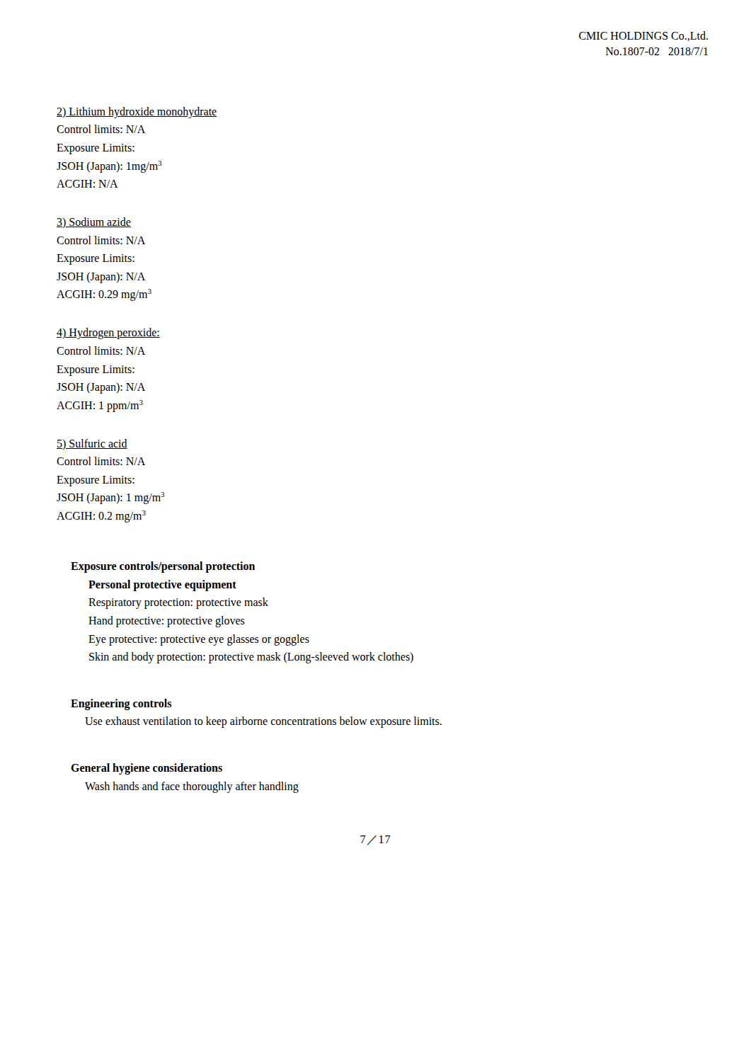CMIC HOLDINGS Co.,Ltd.
No.1807-02 2018/7/1
2) Lithium hydroxide monohydrate
Control limits: N/A
Exposure Limits:
JSOH (Japan): 1mg/m3
ACGIH: N/A
3) Sodium azide
Control limits: N/A
Exposure Limits:
JSOH (Japan): N/A
ACGIH: 0.29 mg/m3
4) Hydrogen peroxide:
Control limits: N/A
Exposure Limits:
JSOH (Japan): N/A
ACGIH: 1 ppm/m3
5) Sulfuric acid
Control limits: N/A
Exposure Limits:
JSOH (Japan): 1 mg/m3
ACGIH: 0.2 mg/m3
Exposure controls/personal protection
Personal protective equipment
Respiratory protection: protective mask
Hand protective: protective gloves
Eye protective: protective eye glasses or goggles
Skin and body protection: protective mask (Long-sleeved work clothes)
Engineering controls
Use exhaust ventilation to keep airborne concentrations below exposure limits.
General hygiene considerations
Wash hands and face thoroughly after handling
7／17